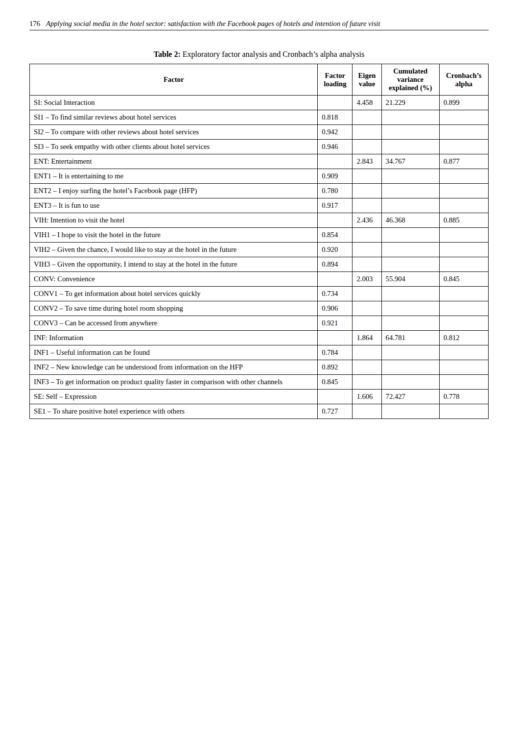176 Applying social media in the hotel sector: satisfaction with the Facebook pages of hotels and intention of future visit
Table 2: Exploratory factor analysis and Cronbach’s alpha analysis
| Factor | Factor loading | Eigen value | Cumulated variance explained (%) | Cronbach’s alpha |
| --- | --- | --- | --- | --- |
| SI: Social Interaction | | 4.458 | 21.229 | 0.899 |
| SI1 – To find similar reviews about hotel services | 0.818 | | | |
| SI2 – To compare with other reviews about hotel services | 0.942 | | | |
| SI3 – To seek empathy with other clients about hotel services | 0.946 | | | |
| ENT: Entertainment | | 2.843 | 34.767 | 0.877 |
| ENT1 – It is entertaining to me | 0.909 | | | |
| ENT2 – I enjoy surfing the hotel’s Facebook page (HFP) | 0.780 | | | |
| ENT3 – It is fun to use | 0.917 | | | |
| VIH: Intention to visit the hotel | | 2.436 | 46.368 | 0.885 |
| VIH1 – I hope to visit the hotel in the future | 0.854 | | | |
| VIH2 – Given the chance, I would like to stay at the hotel in the future | 0.920 | | | |
| VIH3 – Given the opportunity, I intend to stay at the hotel in the future | 0.894 | | | |
| CONV: Convenience | | 2.003 | 55.904 | 0.845 |
| CONV1 – To get information about hotel services quickly | 0.734 | | | |
| CONV2 – To save time during hotel room shopping | 0.906 | | | |
| CONV3 – Can be accessed from anywhere | 0.921 | | | |
| INF: Information | | 1.864 | 64.781 | 0.812 |
| INF1 – Useful information can be found | 0.784 | | | |
| INF2 – New knowledge can be understood from information on the HFP | 0.892 | | | |
| INF3 – To get information on product quality faster in comparison with other channels | 0.845 | | | |
| SE: Self – Expression | | 1.606 | 72.427 | 0.778 |
| SE1 – To share positive hotel experience with others | 0.727 | | | |